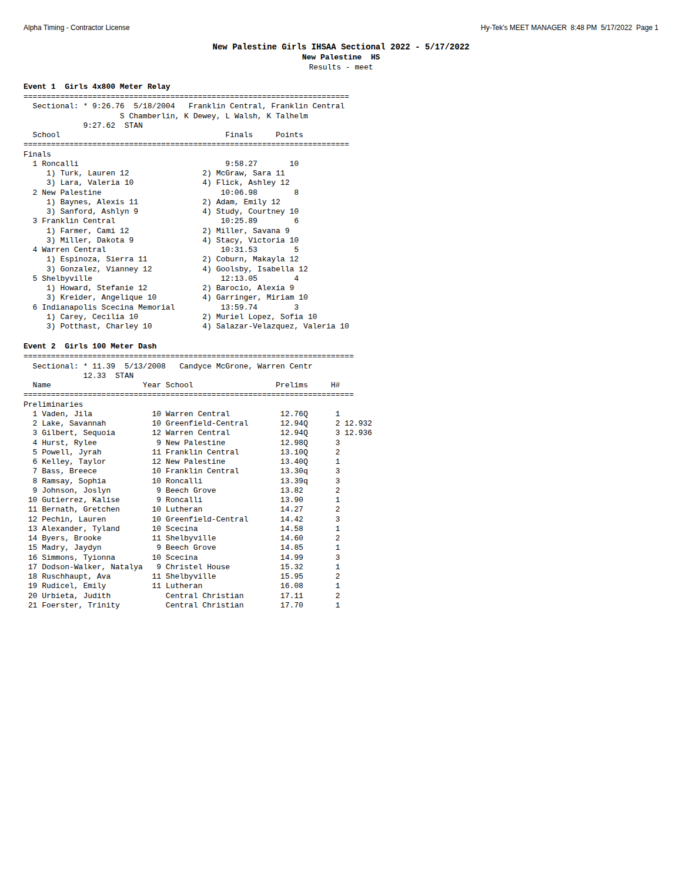Alpha Timing - Contractor License Hy-Tek's MEET MANAGER 8:48 PM 5/17/2022 Page 1
New Palestine Girls IHSAA Sectional 2022 - 5/17/2022
New Palestine HS
Results - meet
Event 1 Girls 4x800 Meter Relay
=======================================================================
  Sectional: * 9:26.76  5/18/2004   Franklin Central, Franklin Central
                     S Chamberlin, K Dewey, L Walsh, K Talhelm
             9:27.62  STAN
  School                                    Finals     Points
=======================================================================
Finals
  1 Roncalli                                9:58.27       10
     1) Turk, Lauren 12                2) McGraw, Sara 11
     3) Lara, Valeria 10               4) Flick, Ashley 12
  2 New Palestine                          10:06.98        8
     1) Baynes, Alexis 11              2) Adam, Emily 12
     3) Sanford, Ashlyn 9              4) Study, Courtney 10
  3 Franklin Central                       10:25.89        6
     1) Farmer, Cami 12                2) Miller, Savana 9
     3) Miller, Dakota 9               4) Stacy, Victoria 10
  4 Warren Central                         10:31.53        5
     1) Espinoza, Sierra 11            2) Coburn, Makayla 12
     3) Gonzalez, Vianney 12           4) Goolsby, Isabella 12
  5 Shelbyville                            12:13.05        4
     1) Howard, Stefanie 12            2) Barocio, Alexia 9
     3) Kreider, Angelique 10          4) Garringer, Miriam 10
  6 Indianapolis Scecina Memorial          13:59.74        3
     1) Carey, Cecilia 10              2) Muriel Lopez, Sofia 10
     3) Potthast, Charley 10           4) Salazar-Velazquez, Valeria 10
Event 2 Girls 100 Meter Dash
========================================================================
  Sectional: * 11.39  5/13/2008   Candyce McGrone, Warren Centr
             12.33  STAN
  Name                    Year School                  Prelims     H#
========================================================================
Preliminaries
  1 Vaden, Jila             10 Warren Central           12.76Q      1
  2 Lake, Savannah          10 Greenfield-Central       12.94Q      2 12.932
  3 Gilbert, Sequoia        12 Warren Central           12.94Q      3 12.936
  4 Hurst, Rylee             9 New Palestine            12.98Q      3
  5 Powell, Jyrah           11 Franklin Central         13.10Q      2
  6 Kelley, Taylor          12 New Palestine            13.40Q      1
  7 Bass, Breece            10 Franklin Central         13.30q      3
  8 Ramsay, Sophia          10 Roncalli                 13.39q      3
  9 Johnson, Joslyn          9 Beech Grove              13.82       2
 10 Gutierrez, Kalise        9 Roncalli                 13.90       1
 11 Bernath, Gretchen       10 Lutheran                 14.27       2
 12 Pechin, Lauren          10 Greenfield-Central       14.42       3
 13 Alexander, Tyland       10 Scecina                  14.58       1
 14 Byers, Brooke           11 Shelbyville              14.60       2
 15 Madry, Jaydyn            9 Beech Grove              14.85       1
 16 Simmons, Tyionna        10 Scecina                  14.99       3
 17 Dodson-Walker, Natalya   9 Christel House           15.32       1
 18 Ruschhaupt, Ava         11 Shelbyville              15.95       2
 19 Rudicel, Emily          11 Lutheran                 16.08       1
 20 Urbieta, Judith            Central Christian        17.11       2
 21 Foerster, Trinity          Central Christian        17.70       1